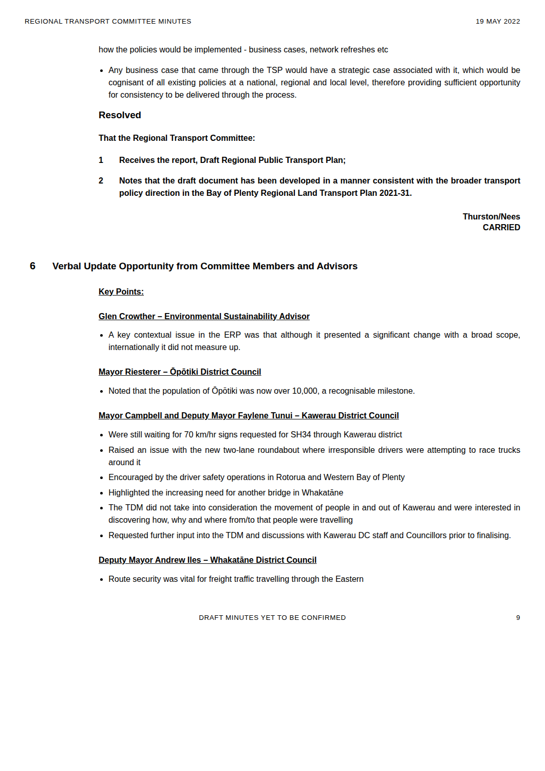REGIONAL TRANSPORT COMMITTEE MINUTES 19 MAY 2022
how the policies would be implemented - business cases, network refreshes etc
Any business case that came through the TSP would have a strategic case associated with it, which would be cognisant of all existing policies at a national, regional and local level, therefore providing sufficient opportunity for consistency to be delivered through the process.
Resolved
That the Regional Transport Committee:
1 Receives the report, Draft Regional Public Transport Plan;
2 Notes that the draft document has been developed in a manner consistent with the broader transport policy direction in the Bay of Plenty Regional Land Transport Plan 2021-31.
Thurston/Nees
CARRIED
6 Verbal Update Opportunity from Committee Members and Advisors
Key Points:
Glen Crowther – Environmental Sustainability Advisor
A key contextual issue in the ERP was that although it presented a significant change with a broad scope, internationally it did not measure up.
Mayor Riesterer – Ōpōtiki District Council
Noted that the population of Ōpōtiki was now over 10,000, a recognisable milestone.
Mayor Campbell and Deputy Mayor Faylene Tunui – Kawerau District Council
Were still waiting for 70 km/hr signs requested for SH34 through Kawerau district
Raised an issue with the new two-lane roundabout where irresponsible drivers were attempting to race trucks around it
Encouraged by the driver safety operations in Rotorua and Western Bay of Plenty
Highlighted the increasing need for another bridge in Whakatāne
The TDM did not take into consideration the movement of people in and out of Kawerau and were interested in discovering how, why and where from/to that people were travelling
Requested further input into the TDM and discussions with Kawerau DC staff and Councillors prior to finalising.
Deputy Mayor Andrew Iles – Whakatāne District Council
Route security was vital for freight traffic travelling through the Eastern
DRAFT MINUTES YET TO BE CONFIRMED 9